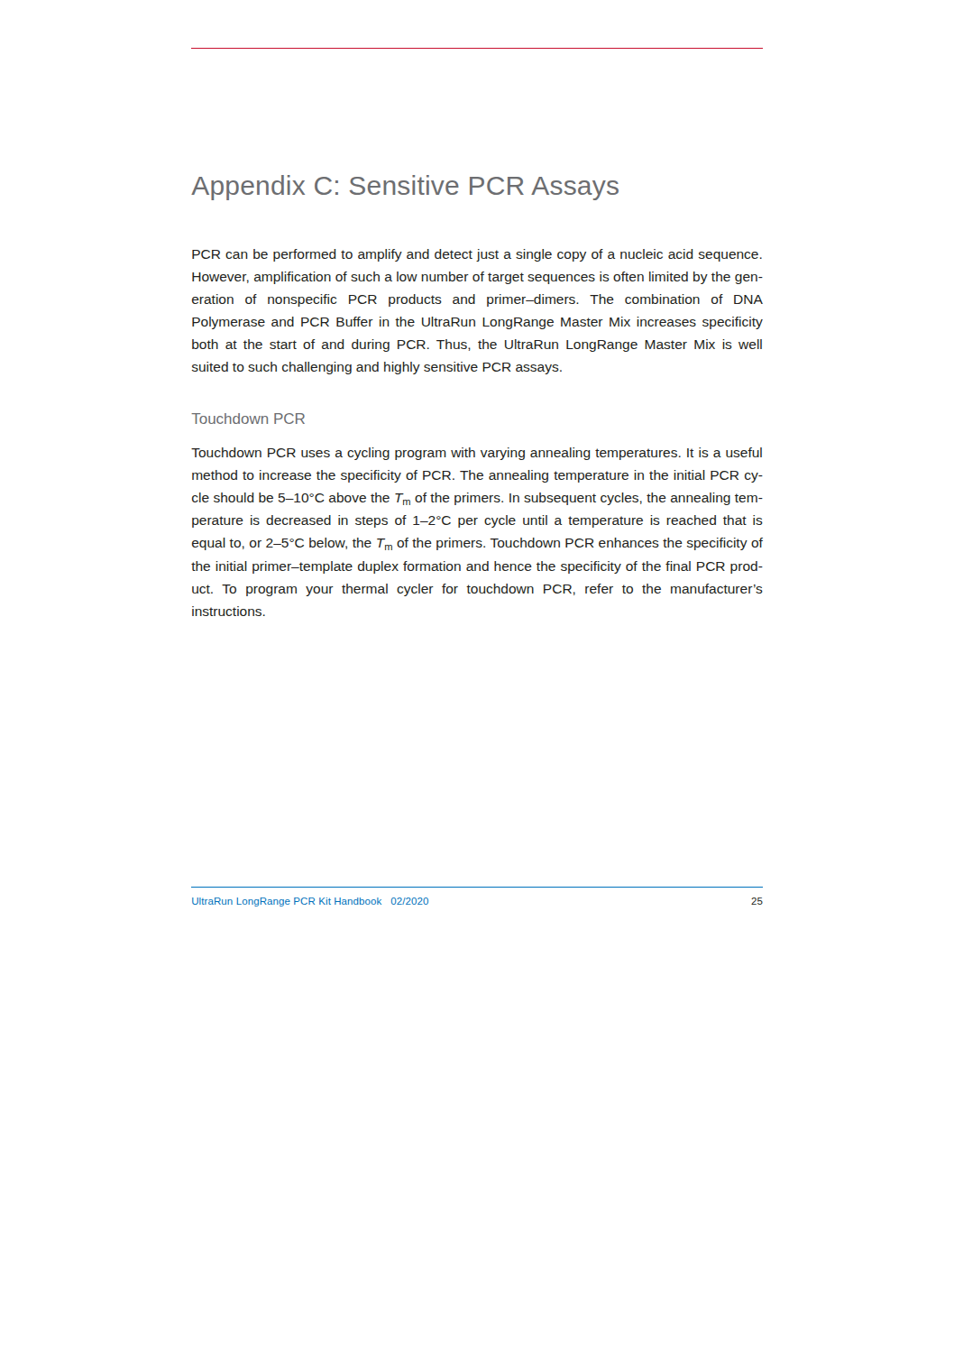Appendix C: Sensitive PCR Assays
PCR can be performed to amplify and detect just a single copy of a nucleic acid sequence. However, amplification of such a low number of target sequences is often limited by the generation of nonspecific PCR products and primer–dimers. The combination of DNA Polymerase and PCR Buffer in the UltraRun LongRange Master Mix increases specificity both at the start of and during PCR. Thus, the UltraRun LongRange Master Mix is well suited to such challenging and highly sensitive PCR assays.
Touchdown PCR
Touchdown PCR uses a cycling program with varying annealing temperatures. It is a useful method to increase the specificity of PCR. The annealing temperature in the initial PCR cycle should be 5–10°C above the Tm of the primers. In subsequent cycles, the annealing temperature is decreased in steps of 1–2°C per cycle until a temperature is reached that is equal to, or 2–5°C below, the Tm of the primers. Touchdown PCR enhances the specificity of the initial primer–template duplex formation and hence the specificity of the final PCR product. To program your thermal cycler for touchdown PCR, refer to the manufacturer’s instructions.
UltraRun LongRange PCR Kit Handbook 02/2020
25